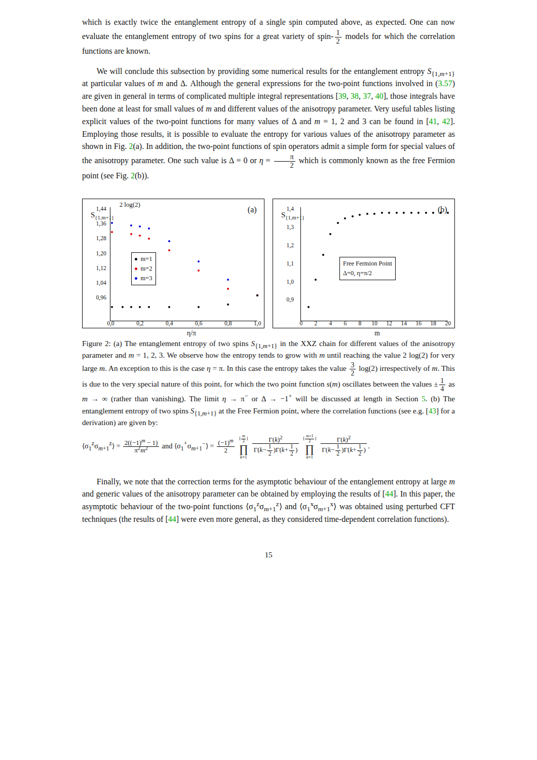which is exactly twice the entanglement entropy of a single spin computed above, as expected. One can now evaluate the entanglement entropy of two spins for a great variety of spin-12 models for which the correlation functions are known.
We will conclude this subsection by providing some numerical results for the entanglement entropy S{1,m+1} at particular values of m and Δ. Although the general expressions for the two-point functions involved in (3.57) are given in general in terms of complicated multiple integral representations [39, 38, 37, 40], those integrals have been done at least for small values of m and different values of the anisotropy parameter. Very useful tables listing explicit values of the two-point functions for many values of Δ and m = 1, 2 and 3 can be found in [41, 42]. Employing those results, it is possible to evaluate the entropy for various values of the anisotropy parameter as shown in Fig. 2(a). In addition, the two-point functions of spin operators admit a simple form for special values of the anisotropy parameter. One such value is Δ = 0 or η = π 2 which is commonly known as the free Fermion point (see Fig. 2(b)).
(a)
S{1,m+1} 1,44 1,36 1,28 1,20 1,12 1,04 0,96 0,0 0,2 0,4 0,6 0,8 1,0 η/π 2 log(2)
m=1
m=2
m=3
(b)
S{1,m+1} 1,4 1,3 1,2 1,1 1,0 0,9 0 2 4 6 8 10 12 14 16 18 20 m
Free Fermion Point
Δ=0, η=π/2
Figure 2: (a) The entanglement entropy of two spins S{1,m+1} in the XXZ chain for different values of the anisotropy parameter and m = 1, 2, 3. We observe how the entropy tends to grow with m until reaching the value 2 log(2) for very large m. An exception to this is the case η = π. In this case the entropy takes the value 32 log(2) irrespectively of m. This is due to the very special nature of this point, for which the two point function s(m) oscillates between the values ±14 as m → ∞ (rather than vanishing). The limit η → π− or Δ → −1+ will be discussed at length in Section 5. (b) The entanglement entropy of two spins S{1,m+1} at the Free Fermion point, where the correlation functions (see e.g. [43] for a derivation) are given by:
⟨σ1zσm+1z⟩ = 2((−1)m − 1) π2m2 and ⟨σ1+σm+1−⟩ = (−1)m 2 [m 2]∏k=1 Γ(k)2 Γ(k−12)Γ(k+12) [m+12]∏k=1 Γ(k)2 Γ(k−12)Γ(k+12).
Finally, we note that the correction terms for the asymptotic behaviour of the entanglement entropy at large m and generic values of the anisotropy parameter can be obtained by employing the results of [44]. In this paper, the asymptotic behaviour of the two-point functions ⟨σ1zσm+1z⟩ and ⟨σ1xσm+1x⟩ was obtained using perturbed CFT techniques (the results of [44] were even more general, as they considered time-dependent correlation functions).
15